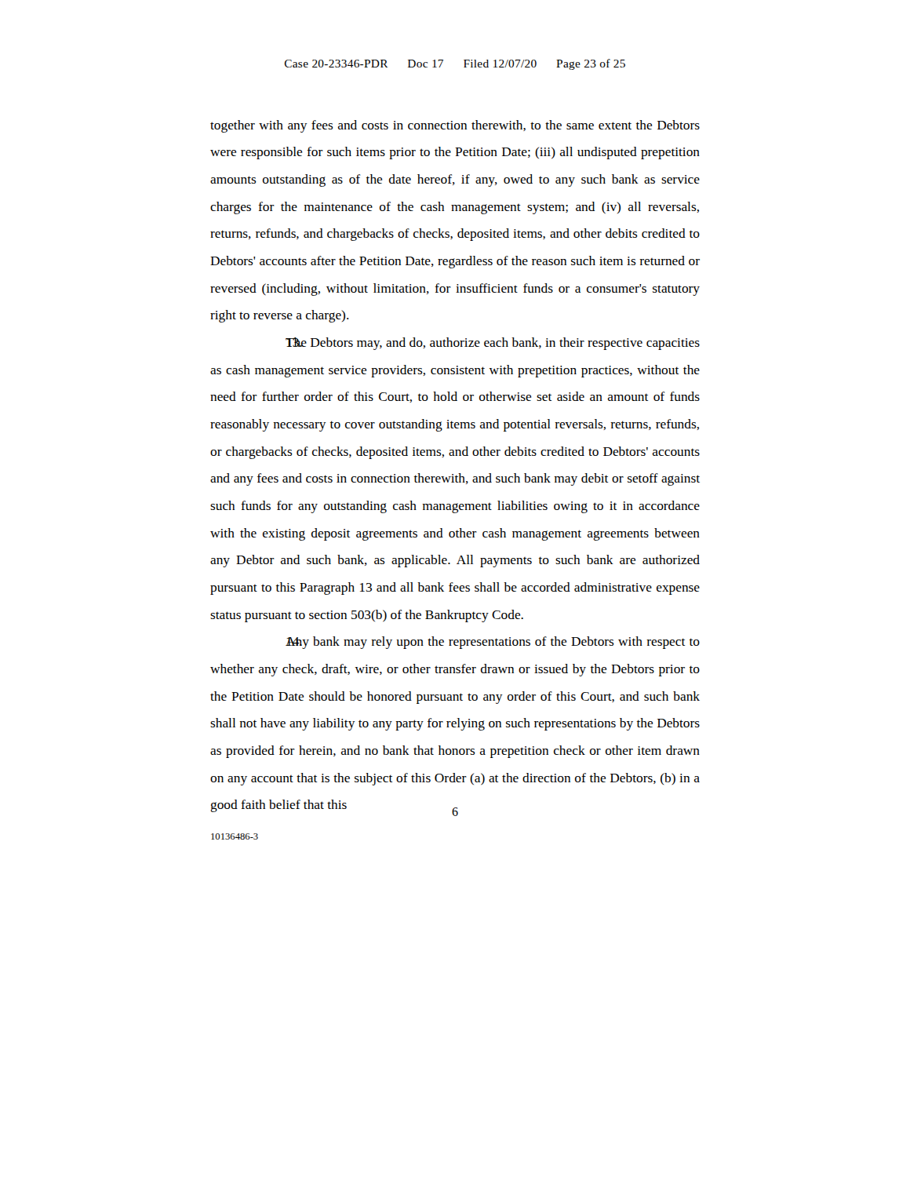Case 20-23346-PDR Doc 17 Filed 12/07/20 Page 23 of 25
together with any fees and costs in connection therewith, to the same extent the Debtors were responsible for such items prior to the Petition Date; (iii) all undisputed prepetition amounts outstanding as of the date hereof, if any, owed to any such bank as service charges for the maintenance of the cash management system; and (iv) all reversals, returns, refunds, and chargebacks of checks, deposited items, and other debits credited to Debtors' accounts after the Petition Date, regardless of the reason such item is returned or reversed (including, without limitation, for insufficient funds or a consumer's statutory right to reverse a charge).
13. The Debtors may, and do, authorize each bank, in their respective capacities as cash management service providers, consistent with prepetition practices, without the need for further order of this Court, to hold or otherwise set aside an amount of funds reasonably necessary to cover outstanding items and potential reversals, returns, refunds, or chargebacks of checks, deposited items, and other debits credited to Debtors' accounts and any fees and costs in connection therewith, and such bank may debit or setoff against such funds for any outstanding cash management liabilities owing to it in accordance with the existing deposit agreements and other cash management agreements between any Debtor and such bank, as applicable. All payments to such bank are authorized pursuant to this Paragraph 13 and all bank fees shall be accorded administrative expense status pursuant to section 503(b) of the Bankruptcy Code.
14. Any bank may rely upon the representations of the Debtors with respect to whether any check, draft, wire, or other transfer drawn or issued by the Debtors prior to the Petition Date should be honored pursuant to any order of this Court, and such bank shall not have any liability to any party for relying on such representations by the Debtors as provided for herein, and no bank that honors a prepetition check or other item drawn on any account that is the subject of this Order (a) at the direction of the Debtors, (b) in a good faith belief that this
6
10136486-3